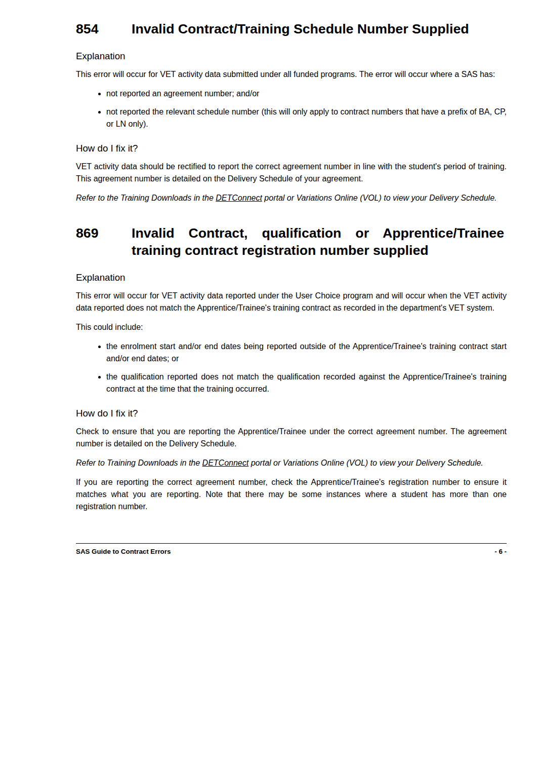854 Invalid Contract/Training Schedule Number Supplied
Explanation
This error will occur for VET activity data submitted under all funded programs. The error will occur where a SAS has:
not reported an agreement number; and/or
not reported the relevant schedule number (this will only apply to contract numbers that have a prefix of BA, CP, or LN only).
How do I fix it?
VET activity data should be rectified to report the correct agreement number in line with the student's period of training. This agreement number is detailed on the Delivery Schedule of your agreement.
Refer to the Training Downloads in the DETConnect portal or Variations Online (VOL) to view your Delivery Schedule.
869 Invalid Contract, qualification or Apprentice/Trainee training contract registration number supplied
Explanation
This error will occur for VET activity data reported under the User Choice program and will occur when the VET activity data reported does not match the Apprentice/Trainee's training contract as recorded in the department's VET system.
This could include:
the enrolment start and/or end dates being reported outside of the Apprentice/Trainee's training contract start and/or end dates; or
the qualification reported does not match the qualification recorded against the Apprentice/Trainee's training contract at the time that the training occurred.
How do I fix it?
Check to ensure that you are reporting the Apprentice/Trainee under the correct agreement number. The agreement number is detailed on the Delivery Schedule.
Refer to Training Downloads in the DETConnect portal or Variations Online (VOL) to view your Delivery Schedule.
If you are reporting the correct agreement number, check the Apprentice/Trainee's registration number to ensure it matches what you are reporting. Note that there may be some instances where a student has more than one registration number.
SAS Guide to Contract Errors - 6 -